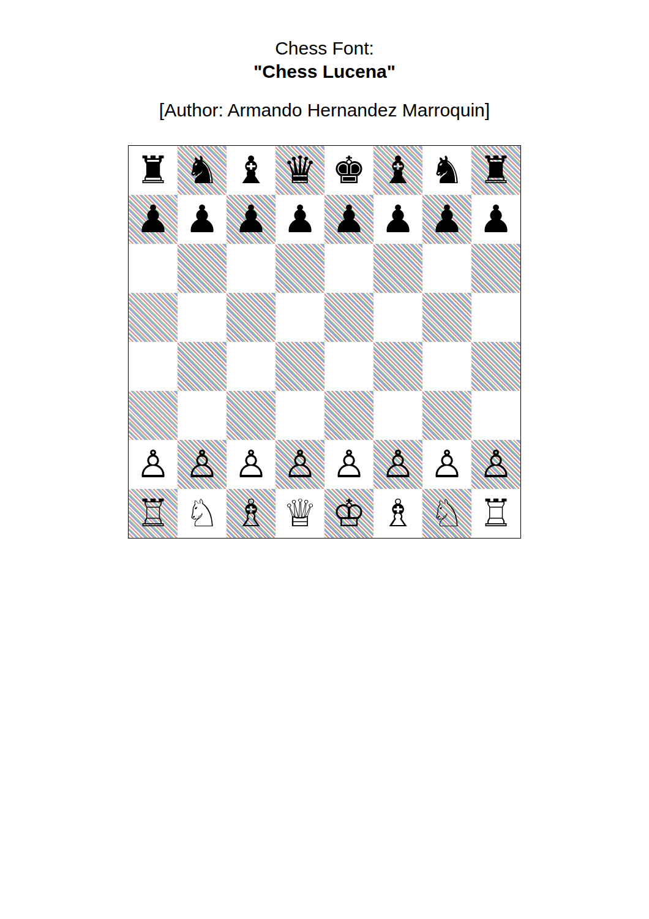Chess Font:
"Chess Lucena"
[Author: Armando Hernandez Marroquin]
| ♜ | ♞ | ♝ | ♛ | ♚ | ♝ | ♞ | ♜ |
| ♟ | ♟ | ♟ | ♟ | ♟ | ♟ | ♟ | ♟ |
| ♙ | ♙ | ♙ | ♙ | ♙ | ♙ | ♙ | ♙ |
| ♖ | ♘ | ♗ | ♕ | ♔ | ♗ | ♘ | ♖ |